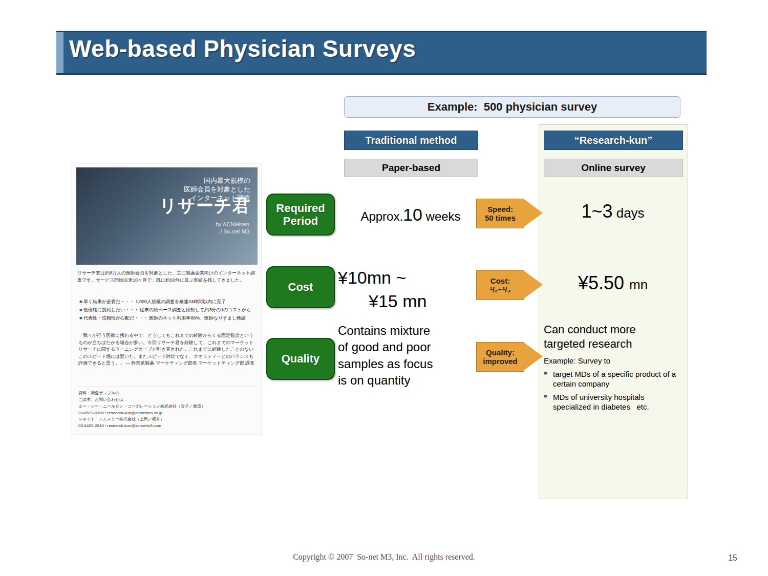Web-based Physician Surveys
Example: 500 physician survey
Traditional method
“Research-kun”
Paper-based
Online survey
国内最大規模の
医師会員を対象とした
インターネット調査
リサーチ君
by ACNielsen
/ So-net M3
リサーチ君は約8万人の医師会員を対象とした、主に製薬企業向けのインターネット調査です。サービス開始以来10ヶ月で、既に約50件に及ぶ実績を残してきました。
早く結果が必要だ・・・ 1,000人規模の調査を最速24時間以内に完了
低価格に挑戦したい・・・ 従来の紙ベース調査と比較して約3分の1のコストから
代表性・信頼性が心配だ・・・ 医師のネット利用率86%、医師なりすまし検証
「我々が行う医療に携わる中で、どうしてもこれまでの経験からくる固定観念というものが立ちはだかる場合が多い。今回リサーチ君を経験して、これまでのマーケットリサーチに関するラーニングカーブが引き直された。これまでに経験したことのないこのスピード感には驚いた。またスピード対比でなく、クオリティーとのバランスも評価できると思う。」 — 外資系製薬 マーケティング部長 マーケットティング部 課長
資料・調査サンプルの
ご請求、お問い合わせは
エー・シー・ニールセン・コーポレーション株式会社（金子／栗原）
03-5573-0308 / research-kun@acnielsen.co.jp
ソネット・エムスリー株式会社（上田／横井）
03-5420-2819 / research-kun@so-netm3.com
Required
Period
Cost
Quality
Approx.10 weeks
¥10mn ~ ¥15 mn
Contains mixture
of good and poor
samples as focus
is on quantity
Speed:
50 times
Cost:
¹/₂~¹/₃
Quality:
improved
1~3 days
¥5.50 mn
Can conduct more
targeted research
Example: Survey to
target MDs of a specific product of a certain company
MDs of university hospitals specialized in diabetes etc.
Copyright © 2007 So-net M3, Inc. All rights reserved.
15